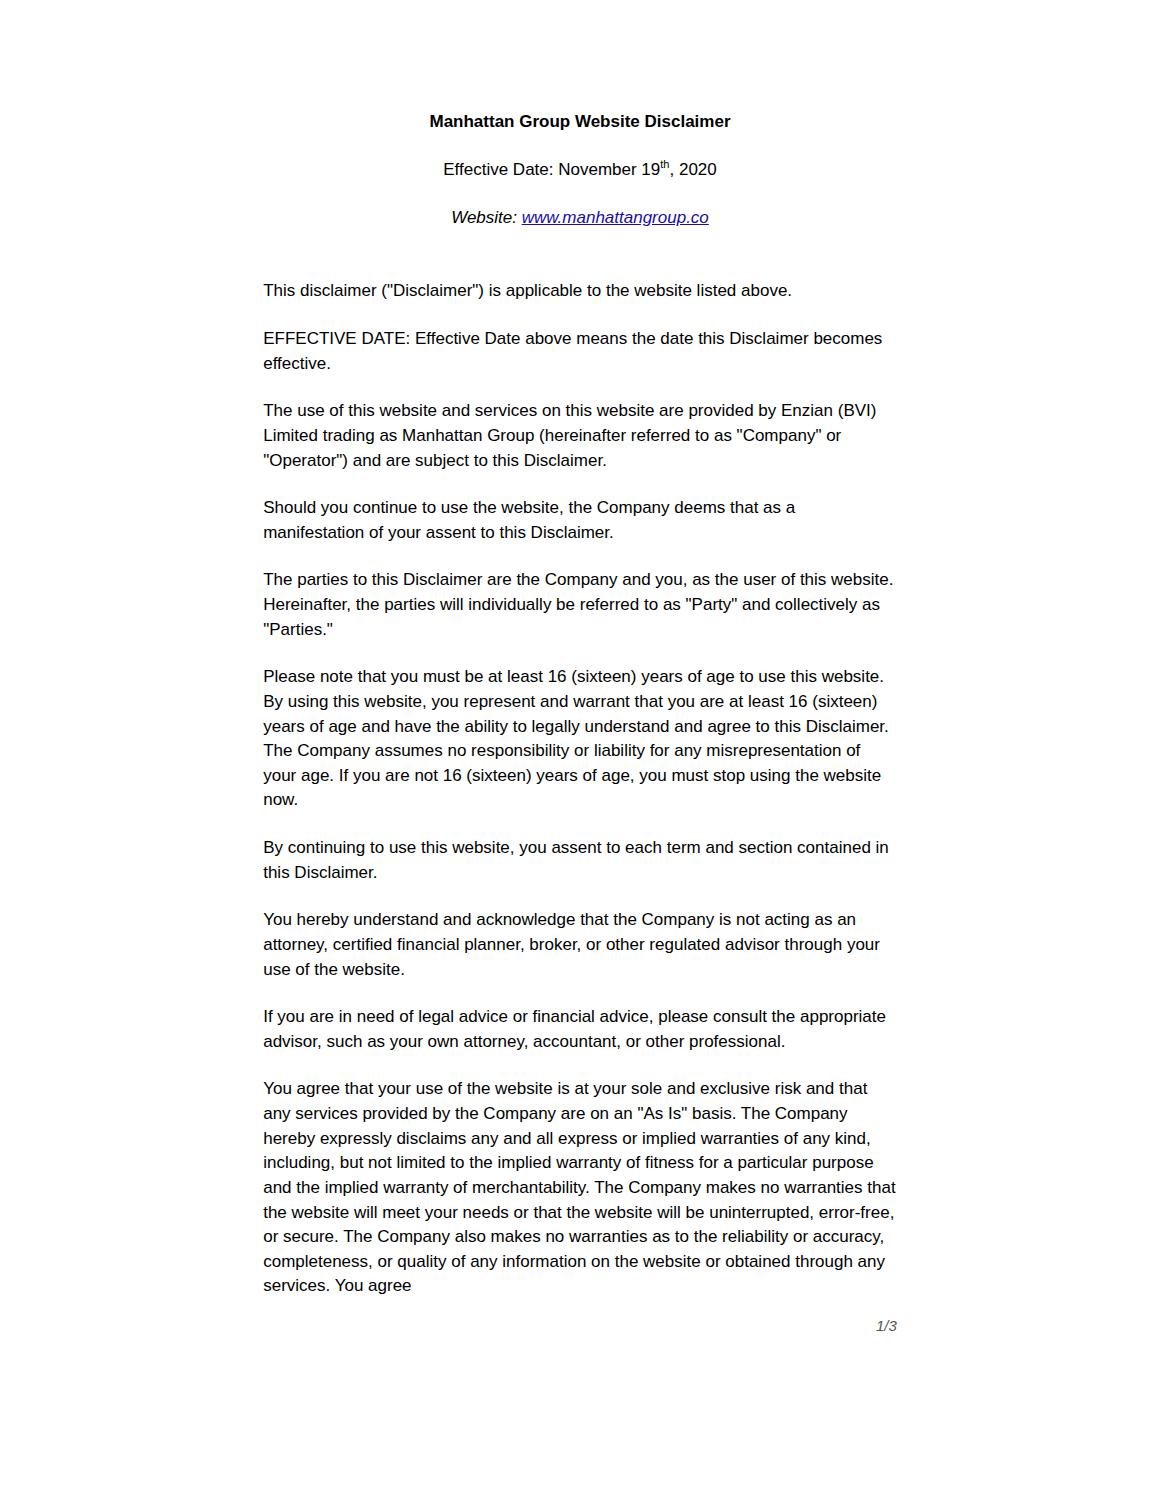Manhattan Group Website Disclaimer
Effective Date: November 19th, 2020
Website: www.manhattangroup.co
This disclaimer ("Disclaimer") is applicable to the website listed above.
EFFECTIVE DATE: Effective Date above means the date this Disclaimer becomes effective.
The use of this website and services on this website are provided by Enzian (BVI) Limited trading as Manhattan Group (hereinafter referred to as "Company" or "Operator") and are subject to this Disclaimer.
Should you continue to use the website, the Company deems that as a manifestation of your assent to this Disclaimer.
The parties to this Disclaimer are the Company and you, as the user of this website. Hereinafter, the parties will individually be referred to as "Party" and collectively as "Parties."
Please note that you must be at least 16 (sixteen) years of age to use this website. By using this website, you represent and warrant that you are at least 16 (sixteen) years of age and have the ability to legally understand and agree to this Disclaimer. The Company assumes no responsibility or liability for any misrepresentation of your age. If you are not 16 (sixteen) years of age, you must stop using the website now.
By continuing to use this website, you assent to each term and section contained in this Disclaimer.
You hereby understand and acknowledge that the Company is not acting as an attorney, certified financial planner, broker, or other regulated advisor through your use of the website.
If you are in need of legal advice or financial advice, please consult the appropriate advisor, such as your own attorney, accountant, or other professional.
You agree that your use of the website is at your sole and exclusive risk and that any services provided by the Company are on an "As Is" basis. The Company hereby expressly disclaims any and all express or implied warranties of any kind, including, but not limited to the implied warranty of fitness for a particular purpose and the implied warranty of merchantability. The Company makes no warranties that the website will meet your needs or that the website will be uninterrupted, error-free, or secure. The Company also makes no warranties as to the reliability or accuracy, completeness, or quality of any information on the website or obtained through any services. You agree
1/3